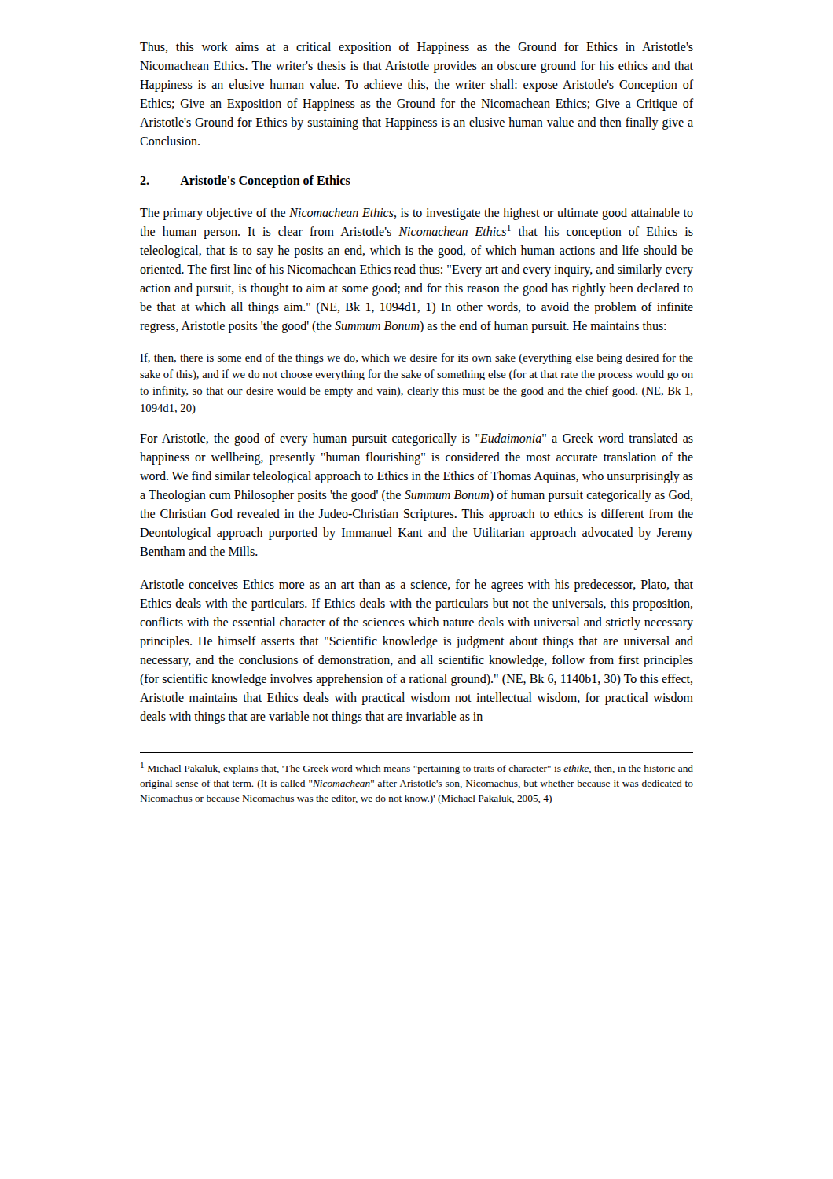Thus, this work aims at a critical exposition of Happiness as the Ground for Ethics in Aristotle's Nicomachean Ethics. The writer's thesis is that Aristotle provides an obscure ground for his ethics and that Happiness is an elusive human value. To achieve this, the writer shall: expose Aristotle's Conception of Ethics; Give an Exposition of Happiness as the Ground for the Nicomachean Ethics; Give a Critique of Aristotle's Ground for Ethics by sustaining that Happiness is an elusive human value and then finally give a Conclusion.
2. Aristotle's Conception of Ethics
The primary objective of the Nicomachean Ethics, is to investigate the highest or ultimate good attainable to the human person. It is clear from Aristotle's Nicomachean Ethics1 that his conception of Ethics is teleological, that is to say he posits an end, which is the good, of which human actions and life should be oriented. The first line of his Nicomachean Ethics read thus: "Every art and every inquiry, and similarly every action and pursuit, is thought to aim at some good; and for this reason the good has rightly been declared to be that at which all things aim." (NE, Bk 1, 1094d1, 1) In other words, to avoid the problem of infinite regress, Aristotle posits 'the good' (the Summum Bonum) as the end of human pursuit. He maintains thus:
If, then, there is some end of the things we do, which we desire for its own sake (everything else being desired for the sake of this), and if we do not choose everything for the sake of something else (for at that rate the process would go on to infinity, so that our desire would be empty and vain), clearly this must be the good and the chief good. (NE, Bk 1, 1094d1, 20)
For Aristotle, the good of every human pursuit categorically is "Eudaimonia" a Greek word translated as happiness or wellbeing, presently "human flourishing" is considered the most accurate translation of the word. We find similar teleological approach to Ethics in the Ethics of Thomas Aquinas, who unsurprisingly as a Theologian cum Philosopher posits 'the good' (the Summum Bonum) of human pursuit categorically as God, the Christian God revealed in the Judeo-Christian Scriptures. This approach to ethics is different from the Deontological approach purported by Immanuel Kant and the Utilitarian approach advocated by Jeremy Bentham and the Mills.
Aristotle conceives Ethics more as an art than as a science, for he agrees with his predecessor, Plato, that Ethics deals with the particulars. If Ethics deals with the particulars but not the universals, this proposition, conflicts with the essential character of the sciences which nature deals with universal and strictly necessary principles. He himself asserts that "Scientific knowledge is judgment about things that are universal and necessary, and the conclusions of demonstration, and all scientific knowledge, follow from first principles (for scientific knowledge involves apprehension of a rational ground)." (NE, Bk 6, 1140b1, 30) To this effect, Aristotle maintains that Ethics deals with practical wisdom not intellectual wisdom, for practical wisdom deals with things that are variable not things that are invariable as in
1 Michael Pakaluk, explains that, 'The Greek word which means "pertaining to traits of character" is ethike, then, in the historic and original sense of that term. (It is called "Nicomachean" after Aristotle's son, Nicomachus, but whether because it was dedicated to Nicomachus or because Nicomachus was the editor, we do not know.)' (Michael Pakaluk, 2005, 4)